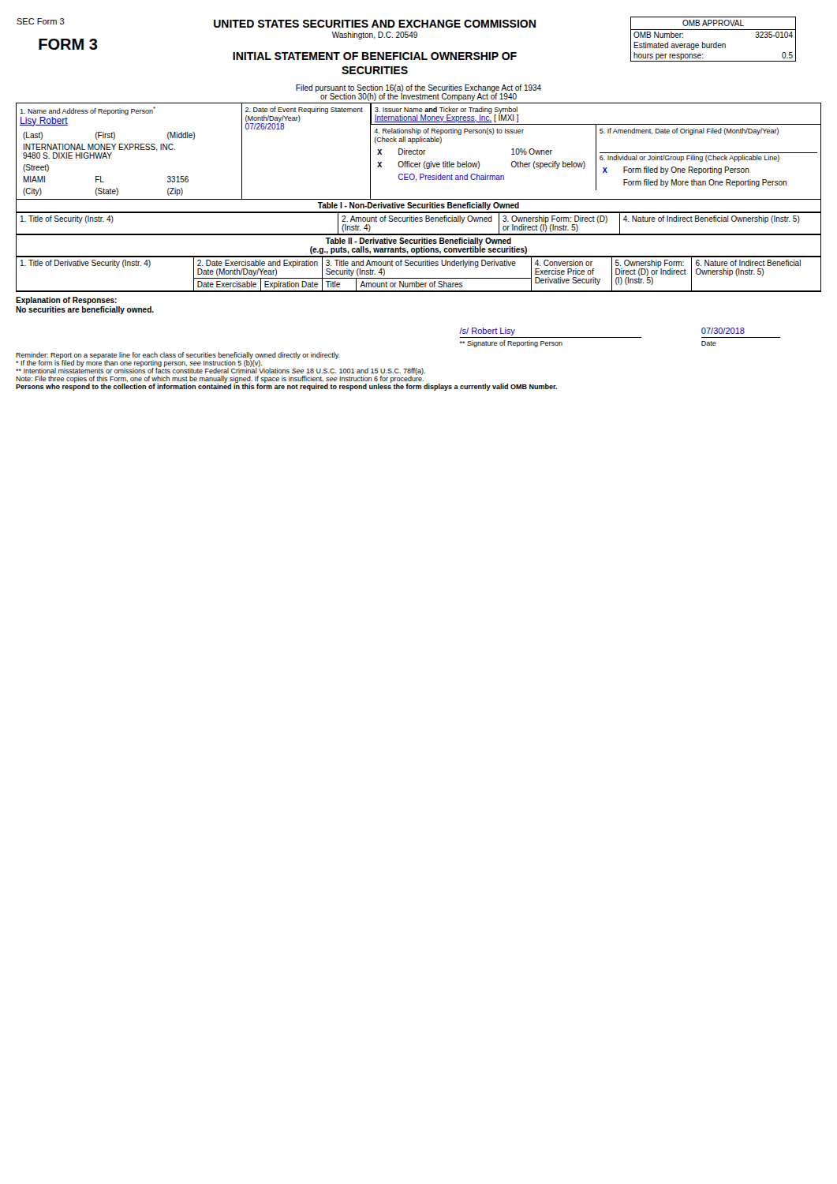| SEC Form 3 FORM 3 | UNITED STATES SECURITIES AND EXCHANGE COMMISSION Washington, D.C. 20549 INITIAL STATEMENT OF BENEFICIAL OWNERSHIP OF SECURITIES | / OMB APPROVAL / / OMB Number: / 3235-0104 / / Estimated average burden / / hours per response: / 0.5 / |
Filed pursuant to Section 16(a) of the Securities Exchange Act of 1934
or Section 30(h) of the Investment Company Act of 1940
| 1. Name and Address of Reporting Person * Lisy Robert / (Last) / (First) / (Middle) / / INTERNATIONAL MONEY EXPRESS, INC. 9480 S. DIXIE HIGHWAY / / (Street) / / MIAMI / FL / 33156 / / (City) / (State) / (Zip) / | 2. Date of Event Requiring Statement (Month/Day/Year) 07/26/2018 | / 3. Issuer Name and Ticker or Trading Symbol International Money Express, Inc. [ IMXI ] / / 4. Relationship of Reporting Person(s) to Issuer (Check all applicable) / X / Director / / 10% Owner / / X / Officer (give title below) / / Other (specify below) / / / CEO, President and Chairman / / 5. If Amendment, Date of Original Filed (Month/Day/Year) 6. Individual or Joint/Group Filing (Check Applicable Line) / X / Form filed by One Reporting Person / / / Form filed by More than One Reporting Person / / |
| Table I - Non-Derivative Securities Beneficially Owned |
| / 1. Title of Security (Instr. 4) / 2. Amount of Securities Beneficially Owned (Instr. 4) / 3. Ownership Form: Direct (D) or Indirect (I) (Instr. 5) / 4. Nature of Indirect Beneficial Ownership (Instr. 5) / |
| Table II - Derivative Securities Beneficially Owned (e.g., puts, calls, warrants, options, convertible securities) |
| / 1. Title of Derivative Security (Instr. 4) / 2. Date Exercisable and Expiration Date (Month/Day/Year) / 3. Title and Amount of Securities Underlying Derivative Security (Instr. 4) / 4. Conversion or Exercise Price of Derivative Security / 5. Ownership Form: Direct (D) or Indirect (I) (Instr. 5) / 6. Nature of Indirect Beneficial Ownership (Instr. 5) / / Date Exercisable / Expiration Date / Title / Amount or Number of Shares / |
Explanation of Responses:
No securities are beneficially owned.
| | /s/ Robert Lisy ** Signature of Reporting Person | 07/30/2018 Date |
Reminder: Report on a separate line for each class of securities beneficially owned directly or indirectly.
* If the form is filed by more than one reporting person, see Instruction 5 (b)(v).
** Intentional misstatements or omissions of facts constitute Federal Criminal Violations See 18 U.S.C. 1001 and 15 U.S.C. 78ff(a).
Note: File three copies of this Form, one of which must be manually signed. If space is insufficient, see Instruction 6 for procedure.
Persons who respond to the collection of information contained in this form are not required to respond unless the form displays a currently valid OMB Number.